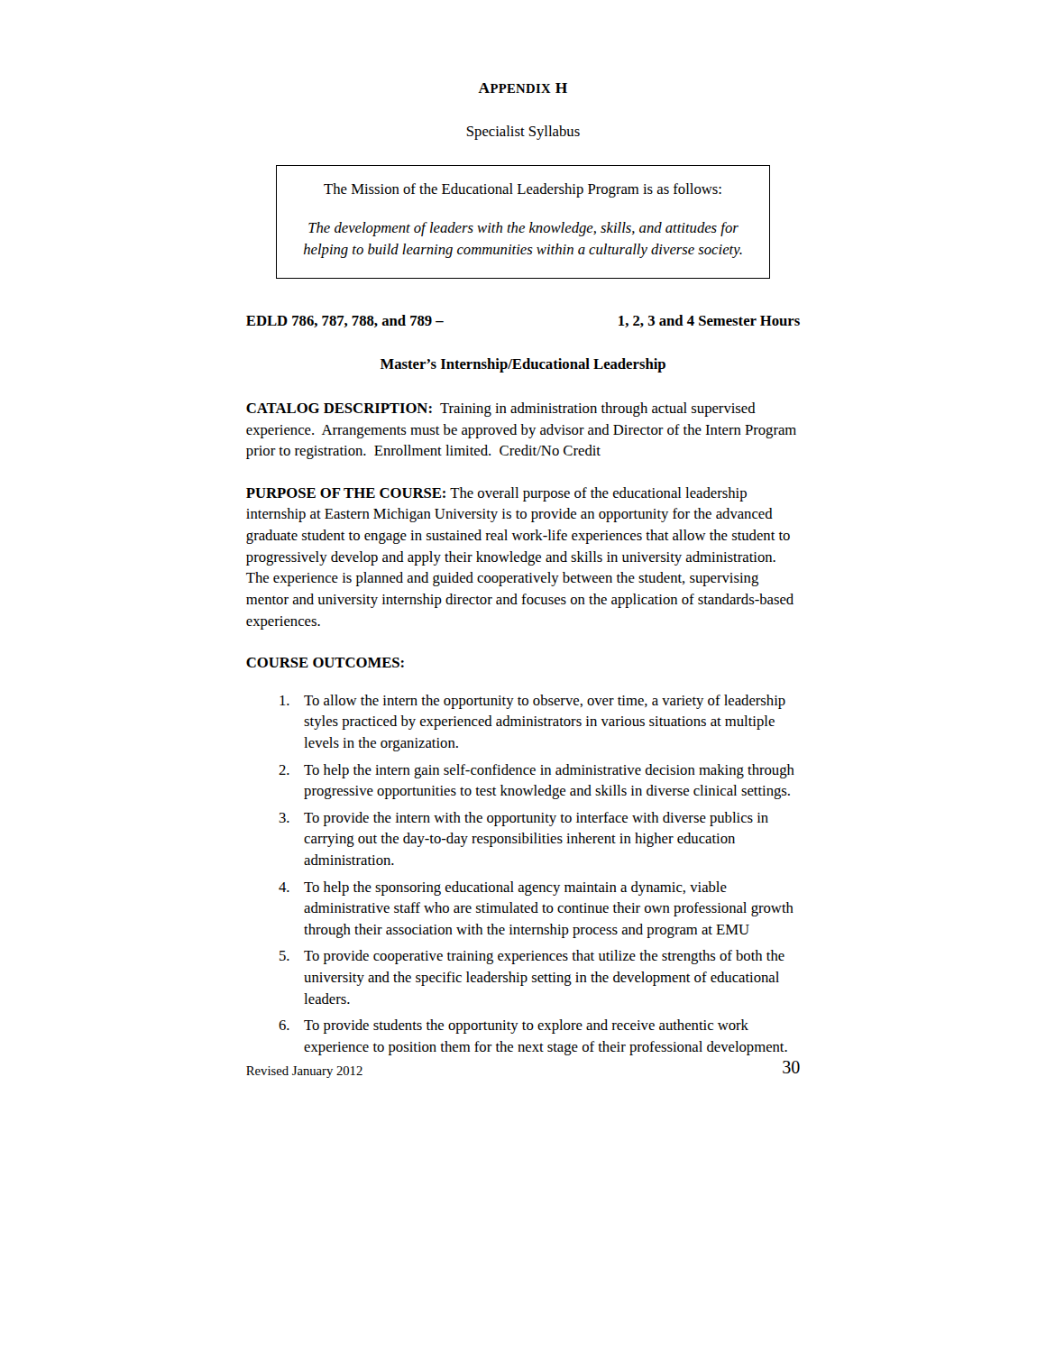APPENDIX H
Specialist Syllabus
The Mission of the Educational Leadership Program is as follows:
The development of leaders with the knowledge, skills, and attitudes for helping to build learning communities within a culturally diverse society.
EDLD 786, 787, 788, and 789 – 1, 2, 3 and 4 Semester Hours
Master’s Internship/Educational Leadership
CATALOG DESCRIPTION: Training in administration through actual supervised experience. Arrangements must be approved by advisor and Director of the Intern Program prior to registration. Enrollment limited. Credit/No Credit
PURPOSE OF THE COURSE: The overall purpose of the educational leadership internship at Eastern Michigan University is to provide an opportunity for the advanced graduate student to engage in sustained real work-life experiences that allow the student to progressively develop and apply their knowledge and skills in university administration. The experience is planned and guided cooperatively between the student, supervising mentor and university internship director and focuses on the application of standards-based experiences.
COURSE OUTCOMES:
To allow the intern the opportunity to observe, over time, a variety of leadership styles practiced by experienced administrators in various situations at multiple levels in the organization.
To help the intern gain self-confidence in administrative decision making through progressive opportunities to test knowledge and skills in diverse clinical settings.
To provide the intern with the opportunity to interface with diverse publics in carrying out the day-to-day responsibilities inherent in higher education administration.
To help the sponsoring educational agency maintain a dynamic, viable administrative staff who are stimulated to continue their own professional growth through their association with the internship process and program at EMU
To provide cooperative training experiences that utilize the strengths of both the university and the specific leadership setting in the development of educational leaders.
To provide students the opportunity to explore and receive authentic work experience to position them for the next stage of their professional development.
Revised January 2012 30